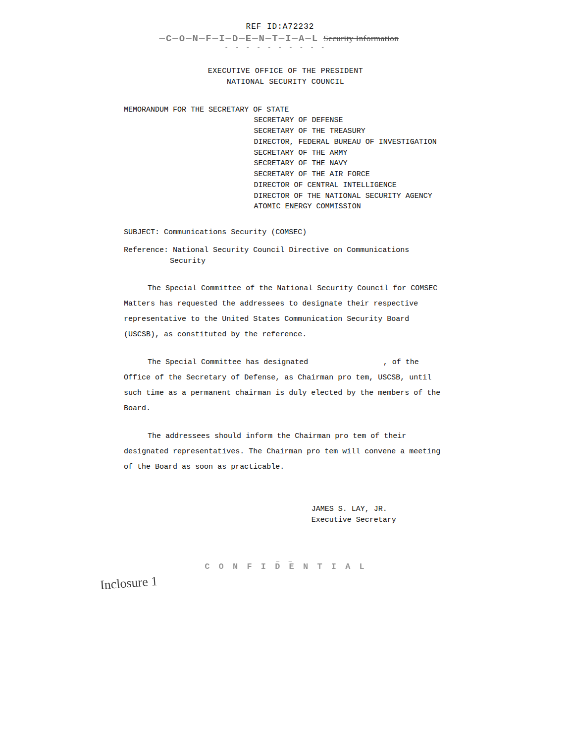REF ID:A72232
—C—O—N—F—I—D—E—N—T—I—A—L Security Information
- - - - - - - - - -
EXECUTIVE OFFICE OF THE PRESIDENT
NATIONAL SECURITY COUNCIL
MEMORANDUM FOR THE SECRETARY OF STATE
SECRETARY OF DEFENSE
SECRETARY OF THE TREASURY
DIRECTOR, FEDERAL BUREAU OF INVESTIGATION
SECRETARY OF THE ARMY
SECRETARY OF THE NAVY
SECRETARY OF THE AIR FORCE
DIRECTOR OF CENTRAL INTELLIGENCE
DIRECTOR OF THE NATIONAL SECURITY AGENCY
ATOMIC ENERGY COMMISSION
SUBJECT: Communications Security (COMSEC)
Reference: National Security Council Directive on Communications Security
The Special Committee of the National Security Council for COMSEC Matters has requested the addressees to designate their respective representative to the United States Communication Security Board (USCSB), as constituted by the reference.
The Special Committee has designated , of the Office of the Secretary of Defense, as Chairman pro tem, USCSB, until such time as a permanent chairman is duly elected by the members of the Board.
The addressees should inform the Chairman pro tem of their designated representatives. The Chairman pro tem will convene a meeting of the Board as soon as practicable.
JAMES S. LAY, JR.
Executive Secretary
— —
C O N F I D E N T I A L
Inclosure 1